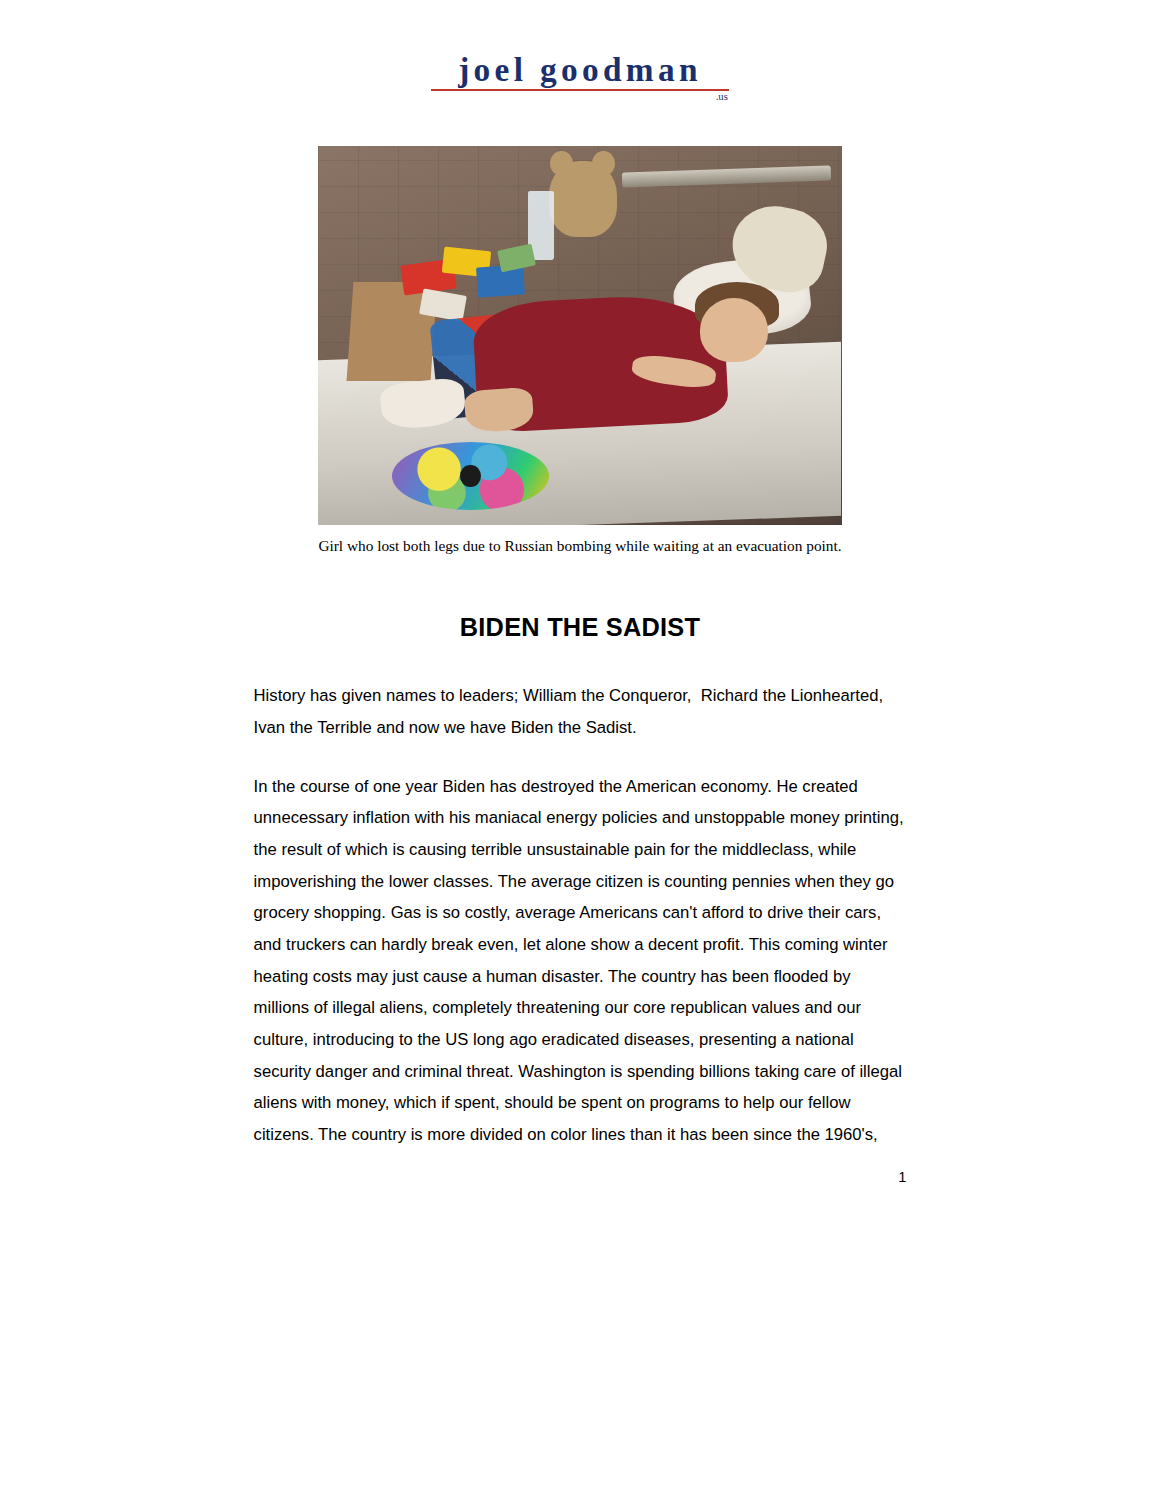joel goodman
.us
Girl who lost both legs due to Russian bombing while waiting at an evacuation point.
BIDEN THE SADIST
History has given names to leaders; William the Conqueror, Richard the Lionhearted, Ivan the Terrible and now we have Biden the Sadist.
In the course of one year Biden has destroyed the American economy. He created unnecessary inflation with his maniacal energy policies and unstoppable money printing, the result of which is causing terrible unsustainable pain for the middleclass, while impoverishing the lower classes. The average citizen is counting pennies when they go grocery shopping. Gas is so costly, average Americans can't afford to drive their cars, and truckers can hardly break even, let alone show a decent profit. This coming winter heating costs may just cause a human disaster. The country has been flooded by millions of illegal aliens, completely threatening our core republican values and our culture, introducing to the US long ago eradicated diseases, presenting a national security danger and criminal threat. Washington is spending billions taking care of illegal aliens with money, which if spent, should be spent on programs to help our fellow citizens. The country is more divided on color lines than it has been since the 1960's,
1